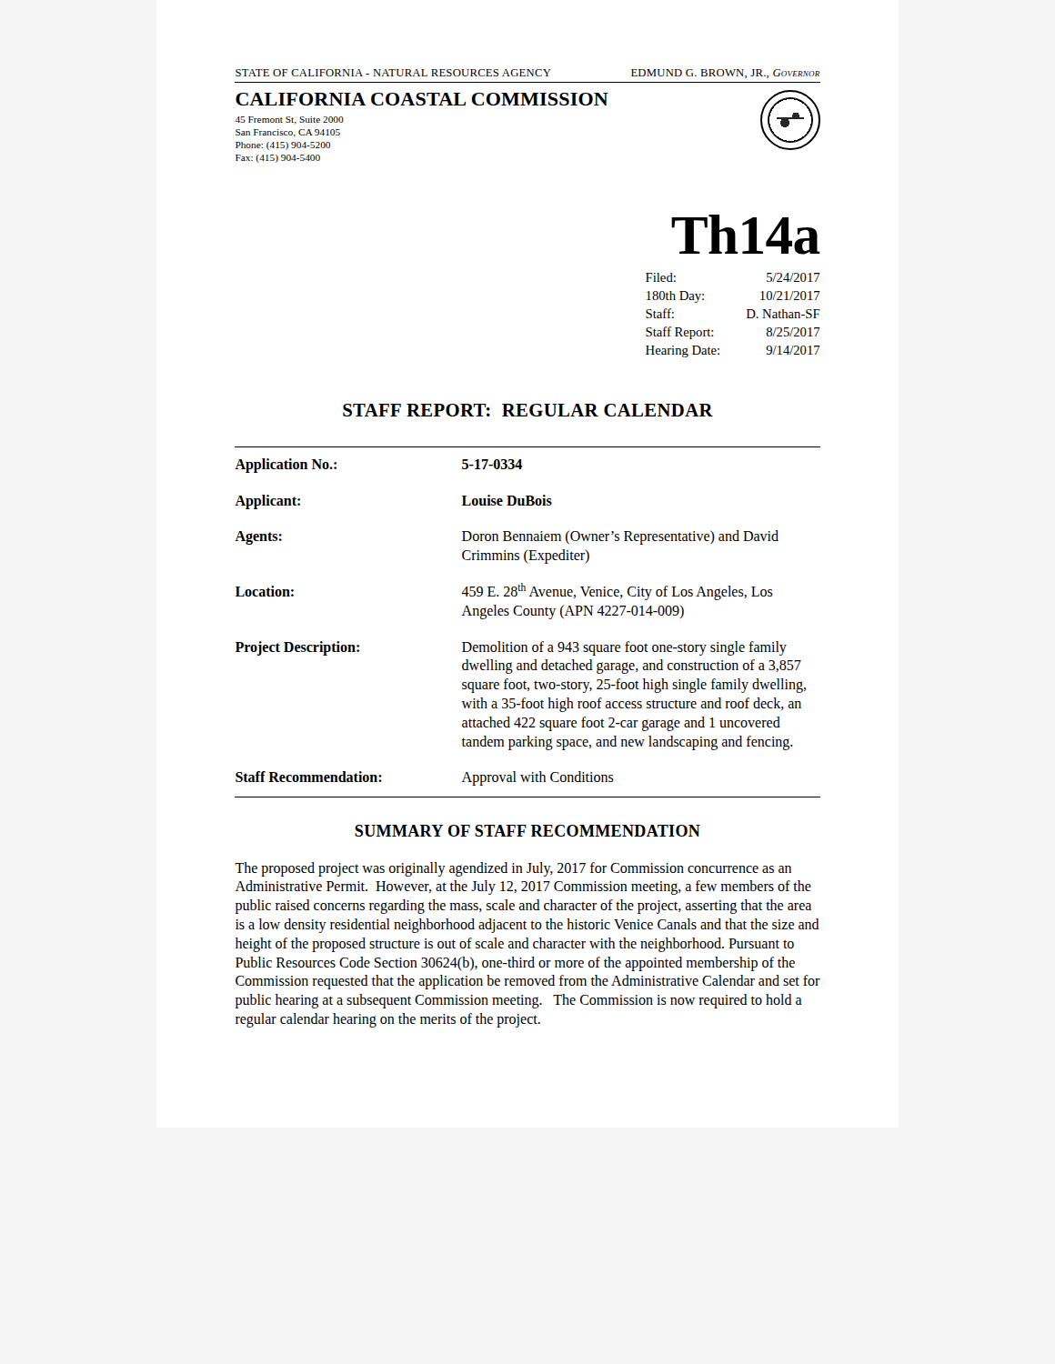STATE OF CALIFORNIA - NATURAL RESOURCES AGENCY
EDMUND G. BROWN, JR., Governor
CALIFORNIA COASTAL COMMISSION
45 Fremont St, Suite 2000
San Francisco, CA 94105
Phone: (415) 904-5200
Fax: (415) 904-5400
Th14a
| Filed: | 5/24/2017 |
| 180th Day: | 10/21/2017 |
| Staff: | D. Nathan-SF |
| Staff Report: | 8/25/2017 |
| Hearing Date: | 9/14/2017 |
STAFF REPORT: REGULAR CALENDAR
| Application No.: | 5-17-0334 |
| Applicant: | Louise DuBois |
| Agents: | Doron Bennaiem (Owner’s Representative) and David Crimmins (Expediter) |
| Location: | 459 E. 28 th Avenue, Venice, City of Los Angeles, Los Angeles County (APN 4227-014-009) |
| Project Description: | Demolition of a 943 square foot one-story single family dwelling and detached garage, and construction of a 3,857 square foot, two-story, 25-foot high single family dwelling, with a 35-foot high roof access structure and roof deck, an attached 422 square foot 2-car garage and 1 uncovered tandem parking space, and new landscaping and fencing. |
| Staff Recommendation: | Approval with Conditions |
SUMMARY OF STAFF RECOMMENDATION
The proposed project was originally agendized in July, 2017 for Commission concurrence as an Administrative Permit. However, at the July 12, 2017 Commission meeting, a few members of the public raised concerns regarding the mass, scale and character of the project, asserting that the area is a low density residential neighborhood adjacent to the historic Venice Canals and that the size and height of the proposed structure is out of scale and character with the neighborhood. Pursuant to Public Resources Code Section 30624(b), one-third or more of the appointed membership of the Commission requested that the application be removed from the Administrative Calendar and set for public hearing at a subsequent Commission meeting. The Commission is now required to hold a regular calendar hearing on the merits of the project.